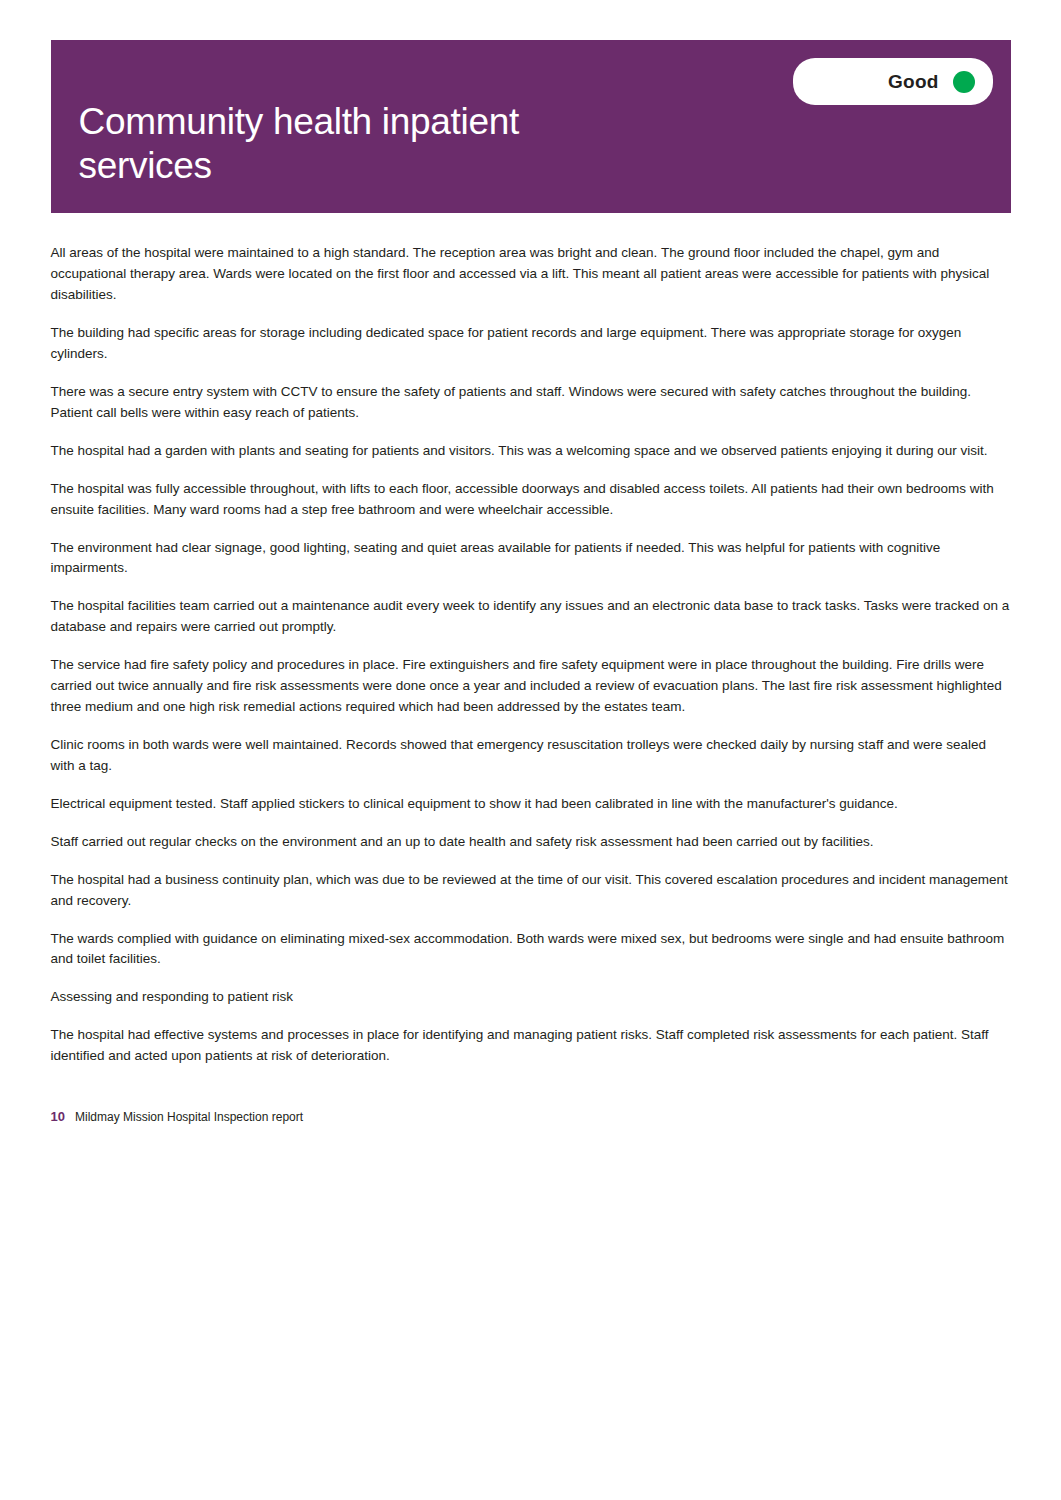Good
Community health inpatient services
All areas of the hospital were maintained to a high standard. The reception area was bright and clean. The ground floor included the chapel, gym and occupational therapy area. Wards were located on the first floor and accessed via a lift. This meant all patient areas were accessible for patients with physical disabilities.
The building had specific areas for storage including dedicated space for patient records and large equipment. There was appropriate storage for oxygen cylinders.
There was a secure entry system with CCTV to ensure the safety of patients and staff. Windows were secured with safety catches throughout the building. Patient call bells were within easy reach of patients.
The hospital had a garden with plants and seating for patients and visitors. This was a welcoming space and we observed patients enjoying it during our visit.
The hospital was fully accessible throughout, with lifts to each floor, accessible doorways and disabled access toilets. All patients had their own bedrooms with ensuite facilities. Many ward rooms had a step free bathroom and were wheelchair accessible.
The environment had clear signage, good lighting, seating and quiet areas available for patients if needed. This was helpful for patients with cognitive impairments.
The hospital facilities team carried out a maintenance audit every week to identify any issues and an electronic data base to track tasks. Tasks were tracked on a database and repairs were carried out promptly.
The service had fire safety policy and procedures in place. Fire extinguishers and fire safety equipment were in place throughout the building. Fire drills were carried out twice annually and fire risk assessments were done once a year and included a review of evacuation plans. The last fire risk assessment highlighted three medium and one high risk remedial actions required which had been addressed by the estates team.
Clinic rooms in both wards were well maintained. Records showed that emergency resuscitation trolleys were checked daily by nursing staff and were sealed with a tag.
Electrical equipment tested. Staff applied stickers to clinical equipment to show it had been calibrated in line with the manufacturer's guidance.
Staff carried out regular checks on the environment and an up to date health and safety risk assessment had been carried out by facilities.
The hospital had a business continuity plan, which was due to be reviewed at the time of our visit. This covered escalation procedures and incident management and recovery.
The wards complied with guidance on eliminating mixed-sex accommodation. Both wards were mixed sex, but bedrooms were single and had ensuite bathroom and toilet facilities.
Assessing and responding to patient risk
The hospital had effective systems and processes in place for identifying and managing patient risks. Staff completed risk assessments for each patient. Staff identified and acted upon patients at risk of deterioration.
10 Mildmay Mission Hospital Inspection report